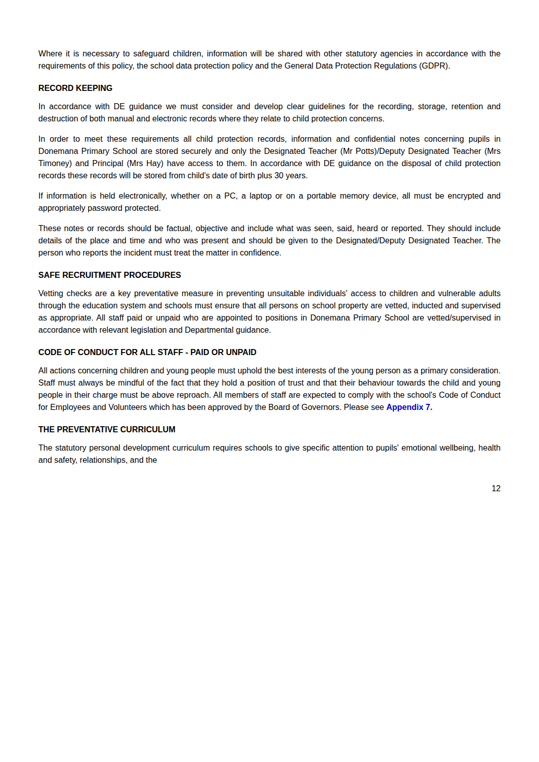Where it is necessary to safeguard children, information will be shared with other statutory agencies in accordance with the requirements of this policy, the school data protection policy and the General Data Protection Regulations (GDPR).
Record Keeping
In accordance with DE guidance we must consider and develop clear guidelines for the recording, storage, retention and destruction of both manual and electronic records where they relate to child protection concerns.
In order to meet these requirements all child protection records, information and confidential notes concerning pupils in Donemana Primary School are stored securely and only the Designated Teacher (Mr Potts)/Deputy Designated Teacher (Mrs Timoney) and Principal (Mrs Hay) have access to them. In accordance with DE guidance on the disposal of child protection records these records will be stored from child's date of birth plus 30 years.
If information is held electronically, whether on a PC, a laptop or on a portable memory device, all must be encrypted and appropriately password protected.
These notes or records should be factual, objective and include what was seen, said, heard or reported. They should include details of the place and time and who was present and should be given to the Designated/Deputy Designated Teacher. The person who reports the incident must treat the matter in confidence.
Safe Recruitment Procedures
Vetting checks are a key preventative measure in preventing unsuitable individuals' access to children and vulnerable adults through the education system and schools must ensure that all persons on school property are vetted, inducted and supervised as appropriate. All staff paid or unpaid who are appointed to positions in Donemana Primary School are vetted/supervised in accordance with relevant legislation and Departmental guidance.
Code of Conduct for All Staff - Paid or Unpaid
All actions concerning children and young people must uphold the best interests of the young person as a primary consideration. Staff must always be mindful of the fact that they hold a position of trust and that their behaviour towards the child and young people in their charge must be above reproach. All members of staff are expected to comply with the school's Code of Conduct for Employees and Volunteers which has been approved by the Board of Governors. Please see Appendix 7.
The Preventative Curriculum
The statutory personal development curriculum requires schools to give specific attention to pupils' emotional wellbeing, health and safety, relationships, and the
12